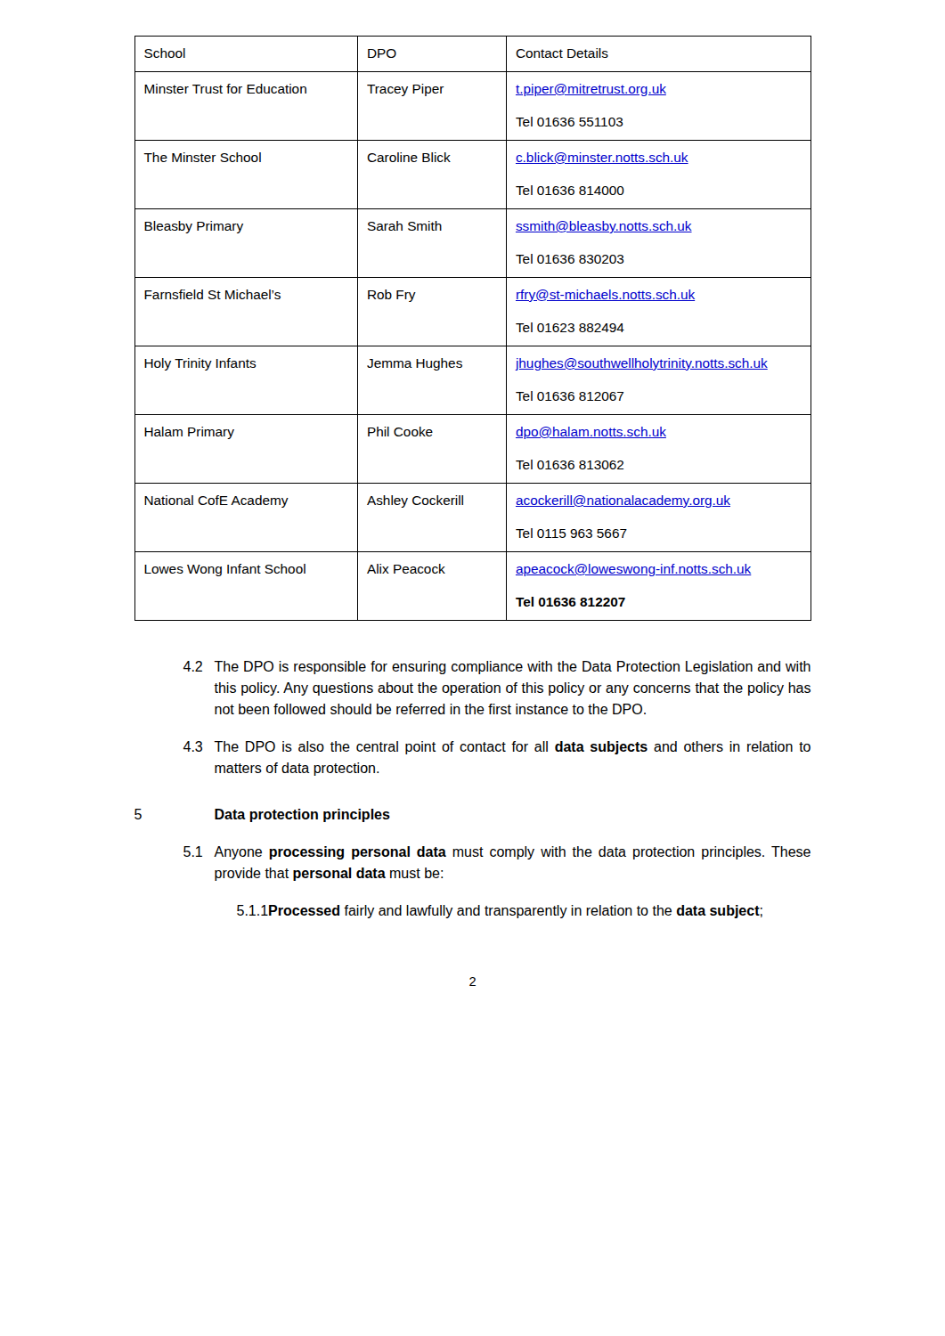| School | DPO | Contact Details |
| Minster Trust for Education | Tracey Piper | t.piper@mitretrust.org.uk Tel 01636 551103 |
| The Minster School | Caroline Blick | c.blick@minster.notts.sch.uk Tel 01636 814000 |
| Bleasby Primary | Sarah Smith | ssmith@bleasby.notts.sch.uk Tel 01636 830203 |
| Farnsfield St Michael’s | Rob Fry | rfry@st-michaels.notts.sch.uk Tel 01623 882494 |
| Holy Trinity Infants | Jemma Hughes | jhughes@southwellholytrinity.notts.sch.uk Tel 01636 812067 |
| Halam Primary | Phil Cooke | dpo@halam.notts.sch.uk Tel 01636 813062 |
| National CofE Academy | Ashley Cockerill | acockerill@nationalacademy.org.uk Tel 0115 963 5667 |
| Lowes Wong Infant School | Alix Peacock | apeacock@loweswong-inf.notts.sch.uk Tel 01636 812207 |
4.2
The DPO is responsible for ensuring compliance with the Data Protection Legislation and with this policy. Any questions about the operation of this policy or any concerns that the policy has not been followed should be referred in the first instance to the DPO.
4.3
The DPO is also the central point of contact for all data subjects and others in relation to matters of data protection.
5
Data protection principles
5.1
Anyone processing personal data must comply with the data protection principles. These provide that personal data must be:
5.1.1
Processed fairly and lawfully and transparently in relation to the data subject;
2